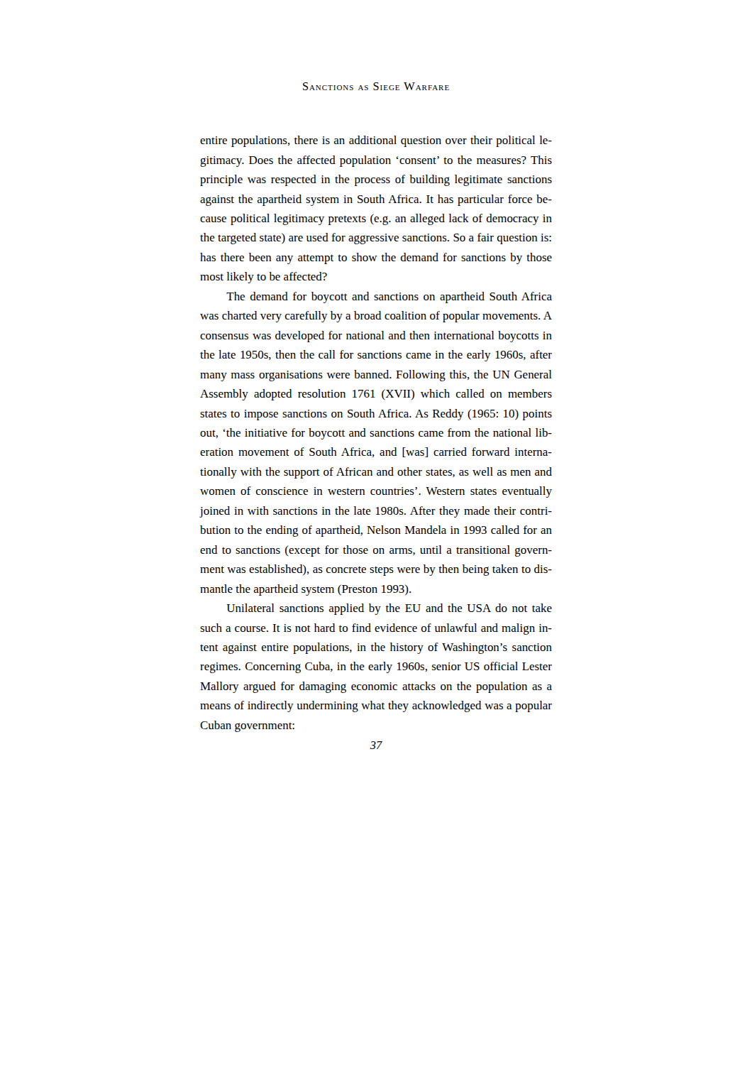Sanctions as Siege Warfare
entire populations, there is an additional question over their political legitimacy. Does the affected population ‘consent’ to the measures? This principle was respected in the process of building legitimate sanctions against the apartheid system in South Africa. It has particular force because political legitimacy pretexts (e.g. an alleged lack of democracy in the targeted state) are used for aggressive sanctions. So a fair question is: has there been any attempt to show the demand for sanctions by those most likely to be affected?
The demand for boycott and sanctions on apartheid South Africa was charted very carefully by a broad coalition of popular movements. A consensus was developed for national and then international boycotts in the late 1950s, then the call for sanctions came in the early 1960s, after many mass organisations were banned. Following this, the UN General Assembly adopted resolution 1761 (XVII) which called on members states to impose sanctions on South Africa. As Reddy (1965: 10) points out, ‘the initiative for boycott and sanctions came from the national liberation movement of South Africa, and [was] carried forward internationally with the support of African and other states, as well as men and women of conscience in western countries’. Western states eventually joined in with sanctions in the late 1980s. After they made their contribution to the ending of apartheid, Nelson Mandela in 1993 called for an end to sanctions (except for those on arms, until a transitional government was established), as concrete steps were by then being taken to dismantle the apartheid system (Preston 1993).
Unilateral sanctions applied by the EU and the USA do not take such a course. It is not hard to find evidence of unlawful and malign intent against entire populations, in the history of Washington’s sanction regimes. Concerning Cuba, in the early 1960s, senior US official Lester Mallory argued for damaging economic attacks on the population as a means of indirectly undermining what they acknowledged was a popular Cuban government:
37